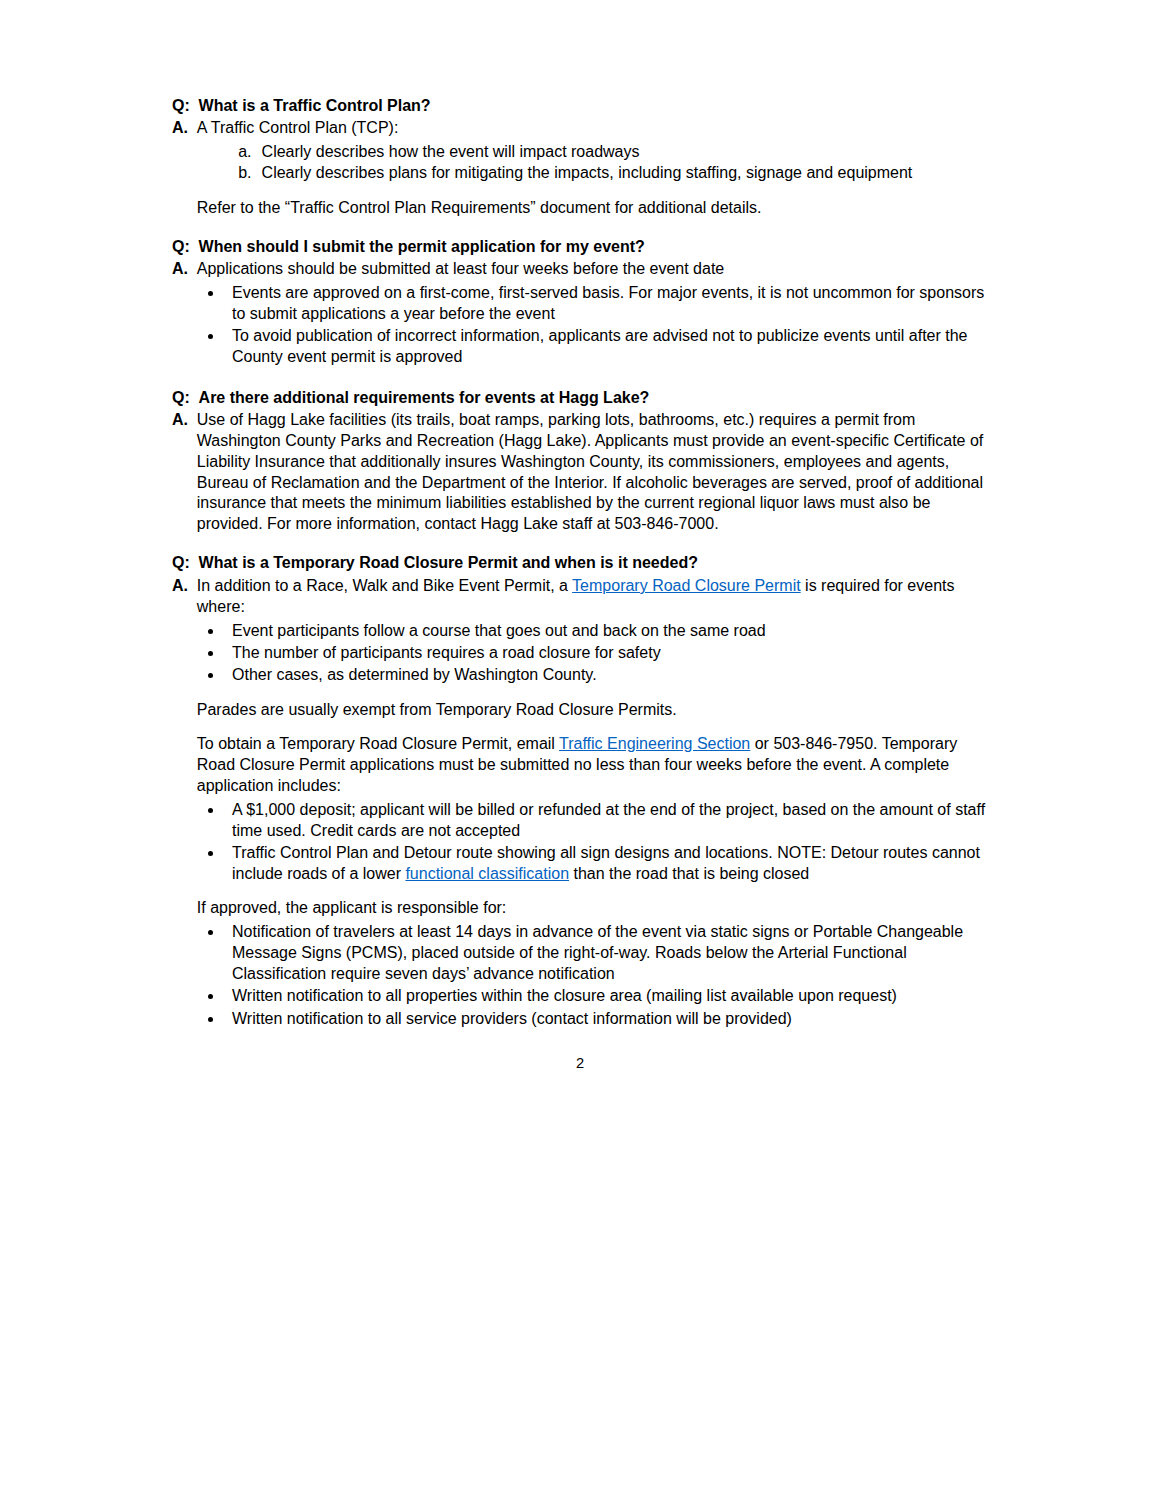Q: What is a Traffic Control Plan?
A.
A Traffic Control Plan (TCP):
Clearly describes how the event will impact roadways
Clearly describes plans for mitigating the impacts, including staffing, signage and equipment
Refer to the “Traffic Control Plan Requirements” document for additional details.
Q: When should I submit the permit application for my event?
A.
Applications should be submitted at least four weeks before the event date
Events are approved on a first-come, first-served basis. For major events, it is not uncommon for sponsors to submit applications a year before the event
To avoid publication of incorrect information, applicants are advised not to publicize events until after the County event permit is approved
Q: Are there additional requirements for events at Hagg Lake?
A.
Use of Hagg Lake facilities (its trails, boat ramps, parking lots, bathrooms, etc.) requires a permit from Washington County Parks and Recreation (Hagg Lake). Applicants must provide an event-specific Certificate of Liability Insurance that additionally insures Washington County, its commissioners, employees and agents, Bureau of Reclamation and the Department of the Interior. If alcoholic beverages are served, proof of additional insurance that meets the minimum liabilities established by the current regional liquor laws must also be provided. For more information, contact Hagg Lake staff at 503-846-7000.
Q: What is a Temporary Road Closure Permit and when is it needed?
A.
In addition to a Race, Walk and Bike Event Permit, a Temporary Road Closure Permit is required for events where:
Event participants follow a course that goes out and back on the same road
The number of participants requires a road closure for safety
Other cases, as determined by Washington County.
Parades are usually exempt from Temporary Road Closure Permits.
To obtain a Temporary Road Closure Permit, email Traffic Engineering Section or 503-846-7950. Temporary Road Closure Permit applications must be submitted no less than four weeks before the event. A complete application includes:
A $1,000 deposit; applicant will be billed or refunded at the end of the project, based on the amount of staff time used. Credit cards are not accepted
Traffic Control Plan and Detour route showing all sign designs and locations. NOTE: Detour routes cannot include roads of a lower functional classification than the road that is being closed
If approved, the applicant is responsible for:
Notification of travelers at least 14 days in advance of the event via static signs or Portable Changeable Message Signs (PCMS), placed outside of the right-of-way. Roads below the Arterial Functional Classification require seven days’ advance notification
Written notification to all properties within the closure area (mailing list available upon request)
Written notification to all service providers (contact information will be provided)
2